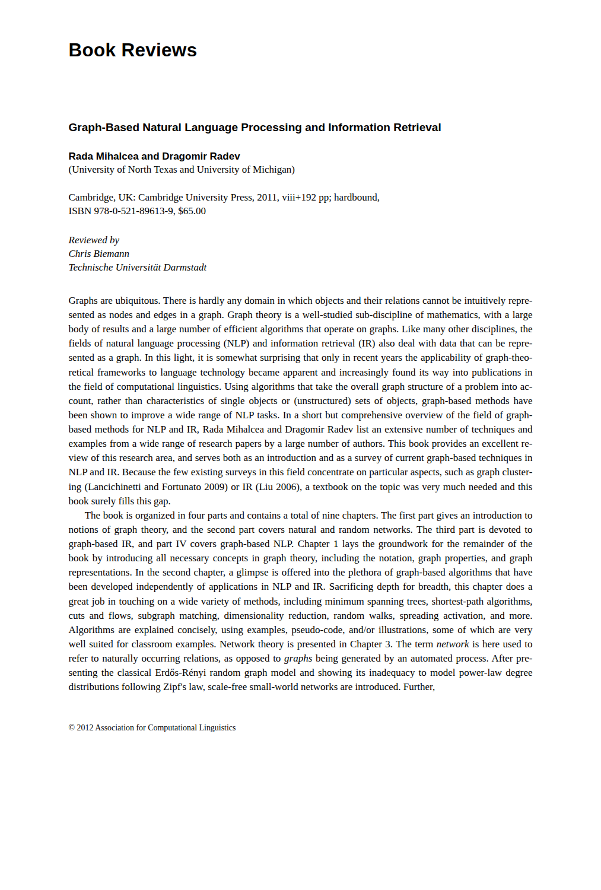Book Reviews
Graph-Based Natural Language Processing and Information Retrieval
Rada Mihalcea and Dragomir Radev
(University of North Texas and University of Michigan)
Cambridge, UK: Cambridge University Press, 2011, viii+192 pp; hardbound,
ISBN 978-0-521-89613-9, $65.00
Reviewed by
Chris Biemann
Technische Universität Darmstadt
Graphs are ubiquitous. There is hardly any domain in which objects and their relations cannot be intuitively represented as nodes and edges in a graph. Graph theory is a well-studied sub-discipline of mathematics, with a large body of results and a large number of efficient algorithms that operate on graphs. Like many other disciplines, the fields of natural language processing (NLP) and information retrieval (IR) also deal with data that can be represented as a graph. In this light, it is somewhat surprising that only in recent years the applicability of graph-theoretical frameworks to language technology became apparent and increasingly found its way into publications in the field of computational linguistics. Using algorithms that take the overall graph structure of a problem into account, rather than characteristics of single objects or (unstructured) sets of objects, graph-based methods have been shown to improve a wide range of NLP tasks. In a short but comprehensive overview of the field of graph-based methods for NLP and IR, Rada Mihalcea and Dragomir Radev list an extensive number of techniques and examples from a wide range of research papers by a large number of authors. This book provides an excellent review of this research area, and serves both as an introduction and as a survey of current graph-based techniques in NLP and IR. Because the few existing surveys in this field concentrate on particular aspects, such as graph clustering (Lancichinetti and Fortunato 2009) or IR (Liu 2006), a textbook on the topic was very much needed and this book surely fills this gap.
The book is organized in four parts and contains a total of nine chapters. The first part gives an introduction to notions of graph theory, and the second part covers natural and random networks. The third part is devoted to graph-based IR, and part IV covers graph-based NLP. Chapter 1 lays the groundwork for the remainder of the book by introducing all necessary concepts in graph theory, including the notation, graph properties, and graph representations. In the second chapter, a glimpse is offered into the plethora of graph-based algorithms that have been developed independently of applications in NLP and IR. Sacrificing depth for breadth, this chapter does a great job in touching on a wide variety of methods, including minimum spanning trees, shortest-path algorithms, cuts and flows, subgraph matching, dimensionality reduction, random walks, spreading activation, and more. Algorithms are explained concisely, using examples, pseudo-code, and/or illustrations, some of which are very well suited for classroom examples. Network theory is presented in Chapter 3. The term network is here used to refer to naturally occurring relations, as opposed to graphs being generated by an automated process. After presenting the classical Erdős-Rényi random graph model and showing its inadequacy to model power-law degree distributions following Zipf's law, scale-free small-world networks are introduced. Further,
© 2012 Association for Computational Linguistics